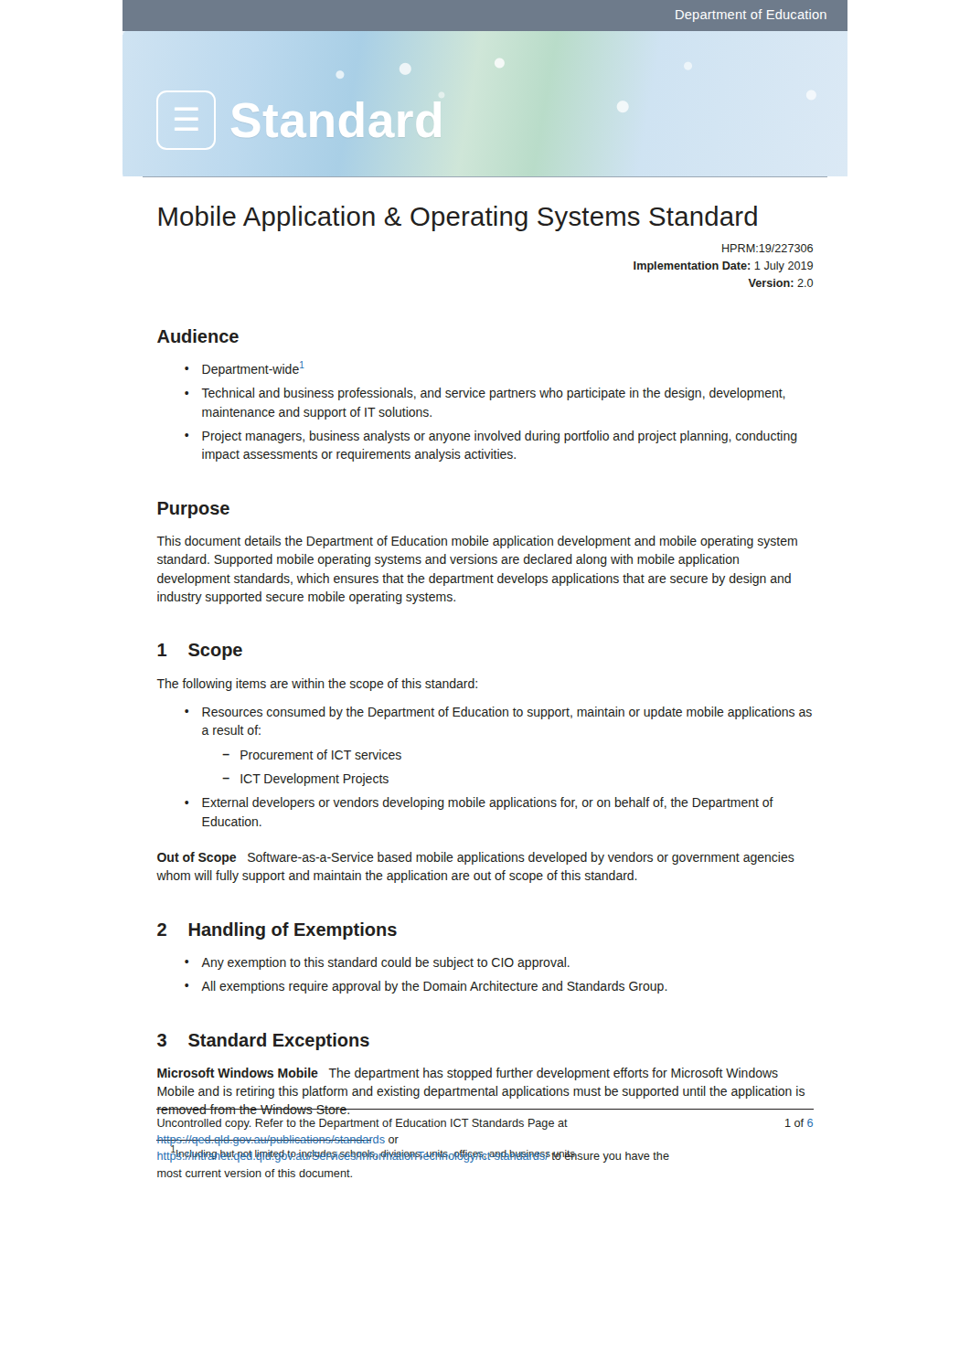Department of Education
☰
Standard
Mobile Application & Operating Systems Standard
HPRM:19/227306
Implementation Date: 1 July 2019
Version: 2.0
Audience
Department-wide1
Technical and business professionals, and service partners who participate in the design, development, maintenance and support of IT solutions.
Project managers, business analysts or anyone involved during portfolio and project planning, conducting impact assessments or requirements analysis activities.
Purpose
This document details the Department of Education mobile application development and mobile operating system standard. Supported mobile operating systems and versions are declared along with mobile application development standards, which ensures that the department develops applications that are secure by design and industry supported secure mobile operating systems.
1 Scope
The following items are within the scope of this standard:
Resources consumed by the Department of Education to support, maintain or update mobile applications as a result of:
Procurement of ICT services
ICT Development Projects
External developers or vendors developing mobile applications for, or on behalf of, the Department of Education.
Out of Scope Software-as-a-Service based mobile applications developed by vendors or government agencies whom will fully support and maintain the application are out of scope of this standard.
2 Handling of Exemptions
Any exemption to this standard could be subject to CIO approval.
All exemptions require approval by the Domain Architecture and Standards Group.
3 Standard Exceptions
Microsoft Windows Mobile The department has stopped further development efforts for Microsoft Windows Mobile and is retiring this platform and existing departmental applications must be supported until the application is removed from the Windows Store.
1Including but not limited to includes schools, divisions, units, offices, and business units
Uncontrolled copy. Refer to the Department of Education ICT Standards Page at https://qed.qld.gov.au/publications/standards or https://intranet.qed.qld.gov.au/Services/InformationTechnology/ict-standards/ to ensure you have the most current version of this document.
1 of 6